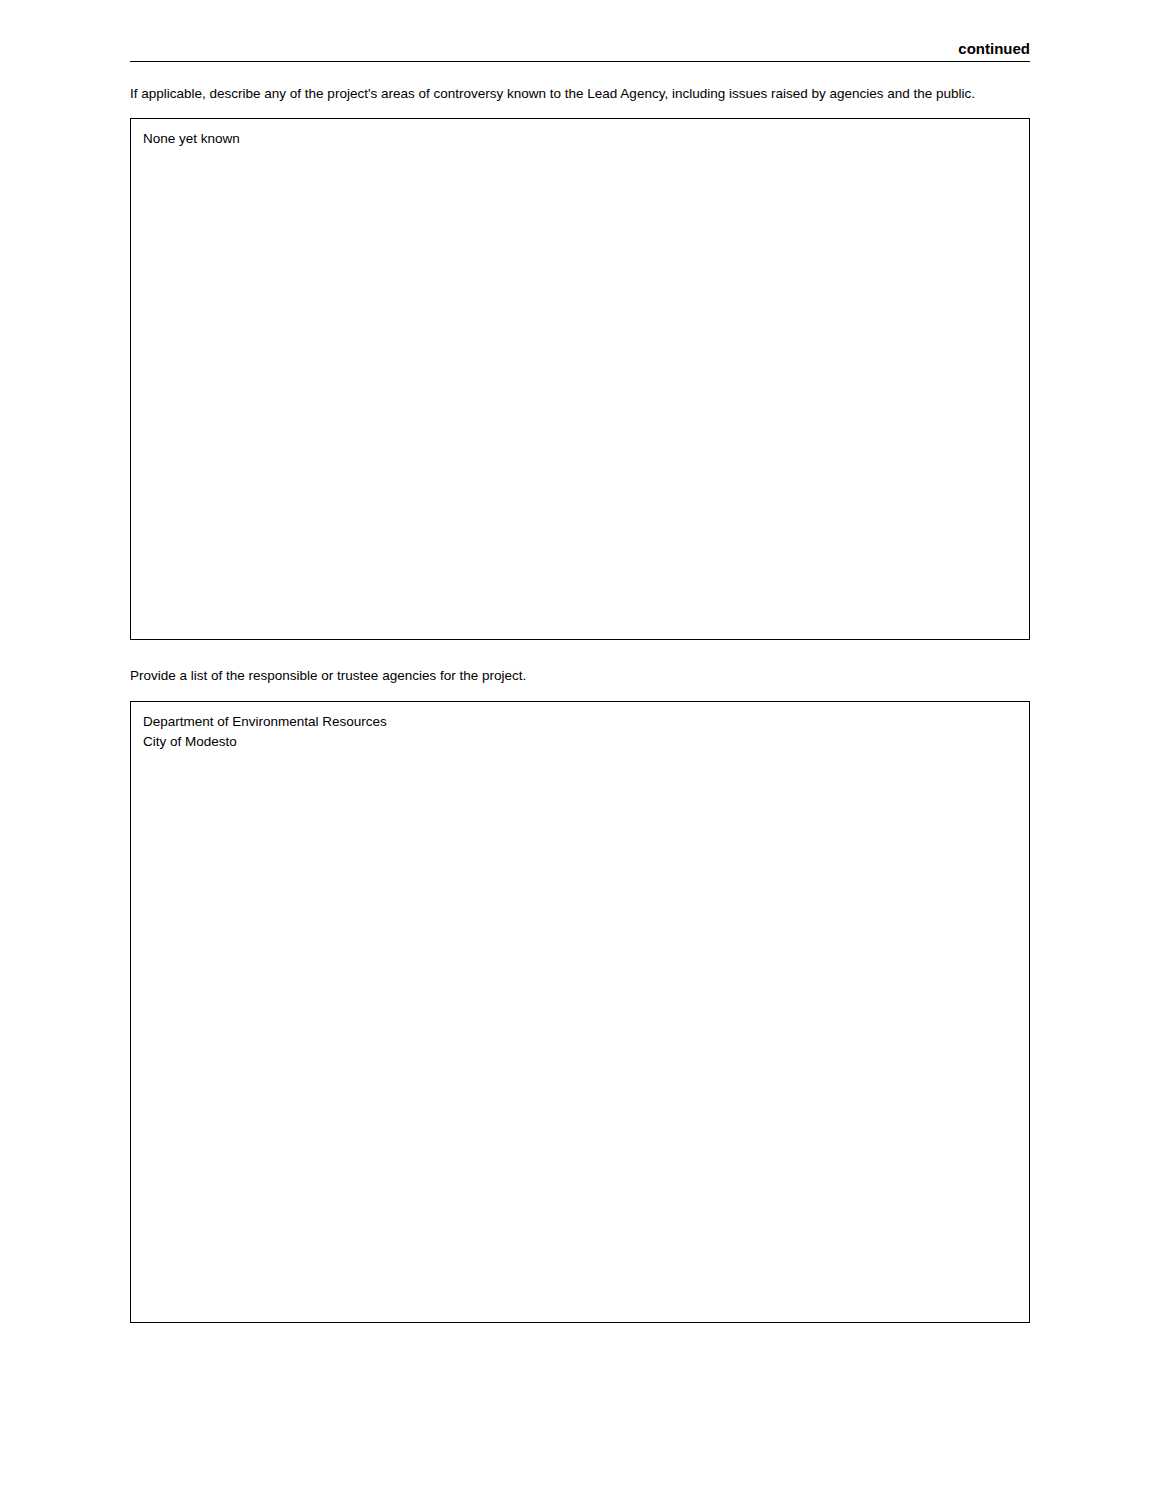continued
If applicable, describe any of the project's areas of controversy known to the Lead Agency, including issues raised by agencies and the public.
None yet known
Provide a list of the responsible or trustee agencies for the project.
Department of Environmental Resources
City of Modesto